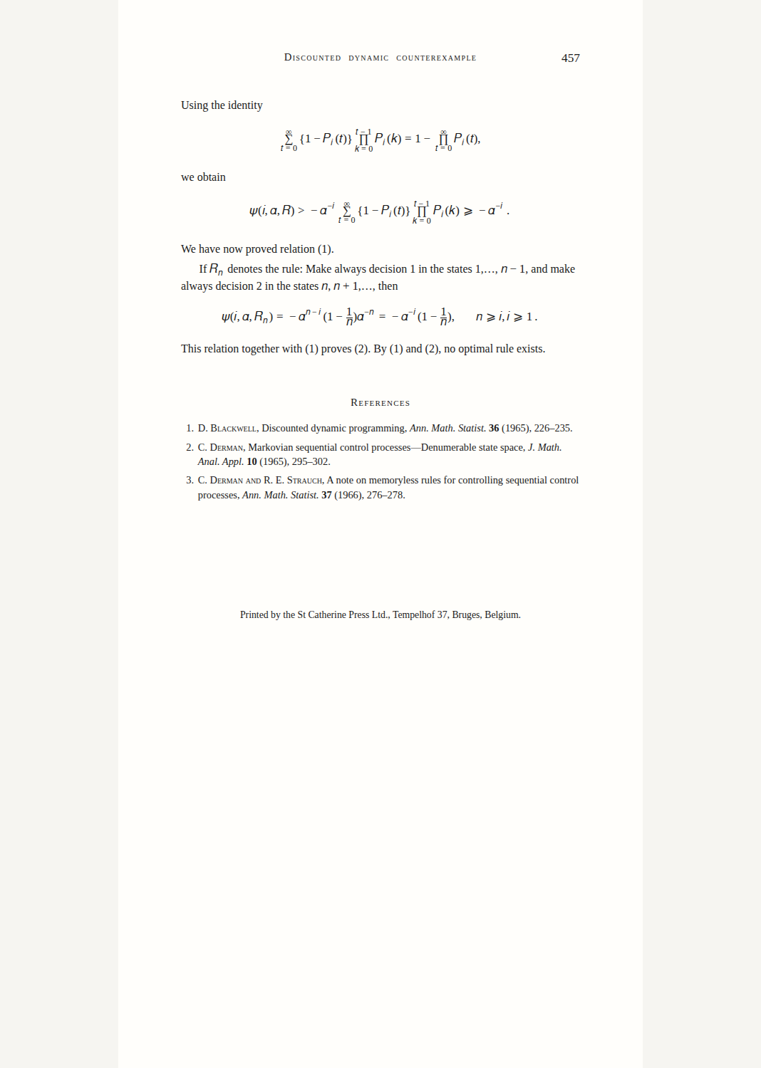Discounted dynamic counterexample 457
Using the identity
∑ t=0 ∞ { 1 − Pi (t) } ∏ k=0 t−1 Pi (k) = 1 − ∏ t=0 ∞ Pi (t) ,
we obtain
ψ (i,α,R) > − α−i ∑ t=0 ∞ { 1 − Pi (t) } ∏ k=0 t−1 Pi (k) ⩾ − α−i .
We have now proved relation (1).
If Rn denotes the rule: Make always decision 1 in the states 1,…, n−1, and make always decision 2 in the states n, n+1,…, then
ψ (i,α,Rn) = − αn−i ( 1−1n ) α−n = − α−i ( 1−1n ) , n⩾i,i⩾1.
This relation together with (1) proves (2). By (1) and (2), no optimal rule exists.
References
D. Blackwell, Discounted dynamic programming, Ann. Math. Statist. 36 (1965), 226–235.
C. Derman, Markovian sequential control processes—Denumerable state space, J. Math. Anal. Appl. 10 (1965), 295–302.
C. Derman and R. E. Strauch, A note on memoryless rules for controlling sequential control processes, Ann. Math. Statist. 37 (1966), 276–278.
Printed by the St Catherine Press Ltd., Tempelhof 37, Bruges, Belgium.